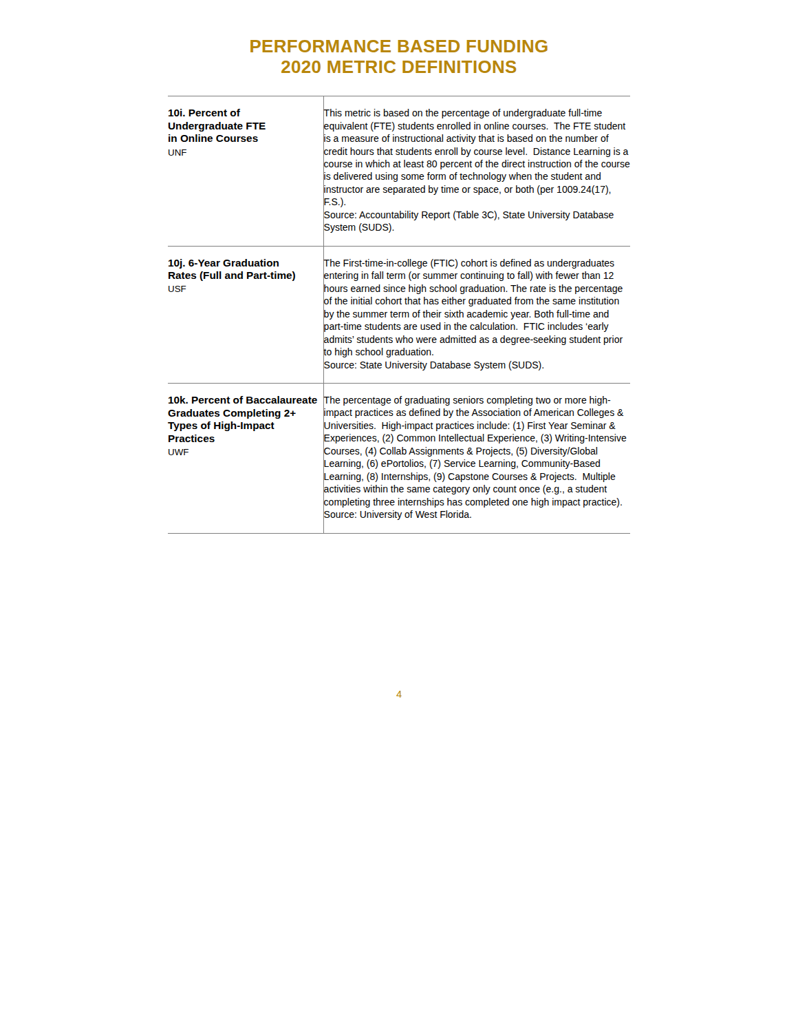PERFORMANCE BASED FUNDING
2020 METRIC DEFINITIONS
| 10i. Percent of Undergraduate FTE in Online Courses UNF | This metric is based on the percentage of undergraduate full-time equivalent (FTE) students enrolled in online courses. The FTE student is a measure of instructional activity that is based on the number of credit hours that students enroll by course level. Distance Learning is a course in which at least 80 percent of the direct instruction of the course is delivered using some form of technology when the student and instructor are separated by time or space, or both (per 1009.24(17), F.S.). Source: Accountability Report (Table 3C), State University Database System (SUDS). |
| 10j. 6-Year Graduation Rates (Full and Part-time) USF | The First-time-in-college (FTIC) cohort is defined as undergraduates entering in fall term (or summer continuing to fall) with fewer than 12 hours earned since high school graduation. The rate is the percentage of the initial cohort that has either graduated from the same institution by the summer term of their sixth academic year. Both full-time and part-time students are used in the calculation. FTIC includes ‘early admits’ students who were admitted as a degree-seeking student prior to high school graduation. Source: State University Database System (SUDS). |
| 10k. Percent of Baccalaureate Graduates Completing 2+ Types of High-Impact Practices UWF | The percentage of graduating seniors completing two or more high-impact practices as defined by the Association of American Colleges & Universities. High-impact practices include: (1) First Year Seminar & Experiences, (2) Common Intellectual Experience, (3) Writing-Intensive Courses, (4) Collab Assignments & Projects, (5) Diversity/Global Learning, (6) ePortolios, (7) Service Learning, Community-Based Learning, (8) Internships, (9) Capstone Courses & Projects. Multiple activities within the same category only count once (e.g., a student completing three internships has completed one high impact practice). Source: University of West Florida. |
4